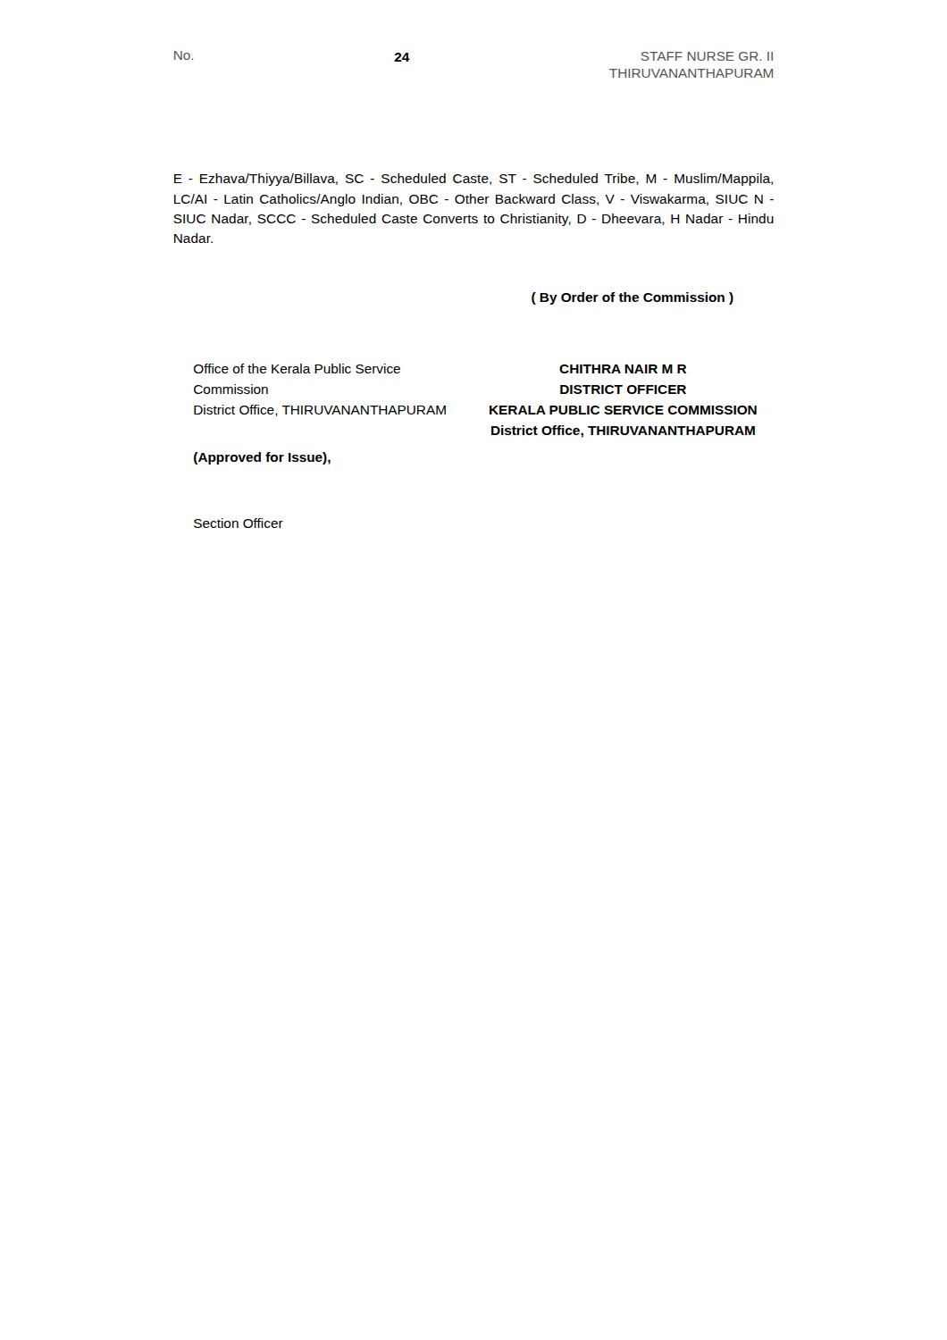No.
24
STAFF NURSE GR. II
THIRUVANANTHAPURAM
E - Ezhava/Thiyya/Billava, SC - Scheduled Caste, ST - Scheduled Tribe, M - Muslim/Mappila, LC/AI - Latin Catholics/Anglo Indian, OBC - Other Backward Class, V - Viswakarma, SIUC N - SIUC Nadar, SCCC - Scheduled Caste Converts to Christianity, D - Dheevara, H Nadar - Hindu Nadar.
( By Order of the Commission )
Office of the Kerala Public Service Commission
District Office, THIRUVANANTHAPURAM
(Approved for Issue),
CHITHRA NAIR M R
DISTRICT OFFICER
KERALA PUBLIC SERVICE COMMISSION
District Office, THIRUVANANTHAPURAM
Section Officer